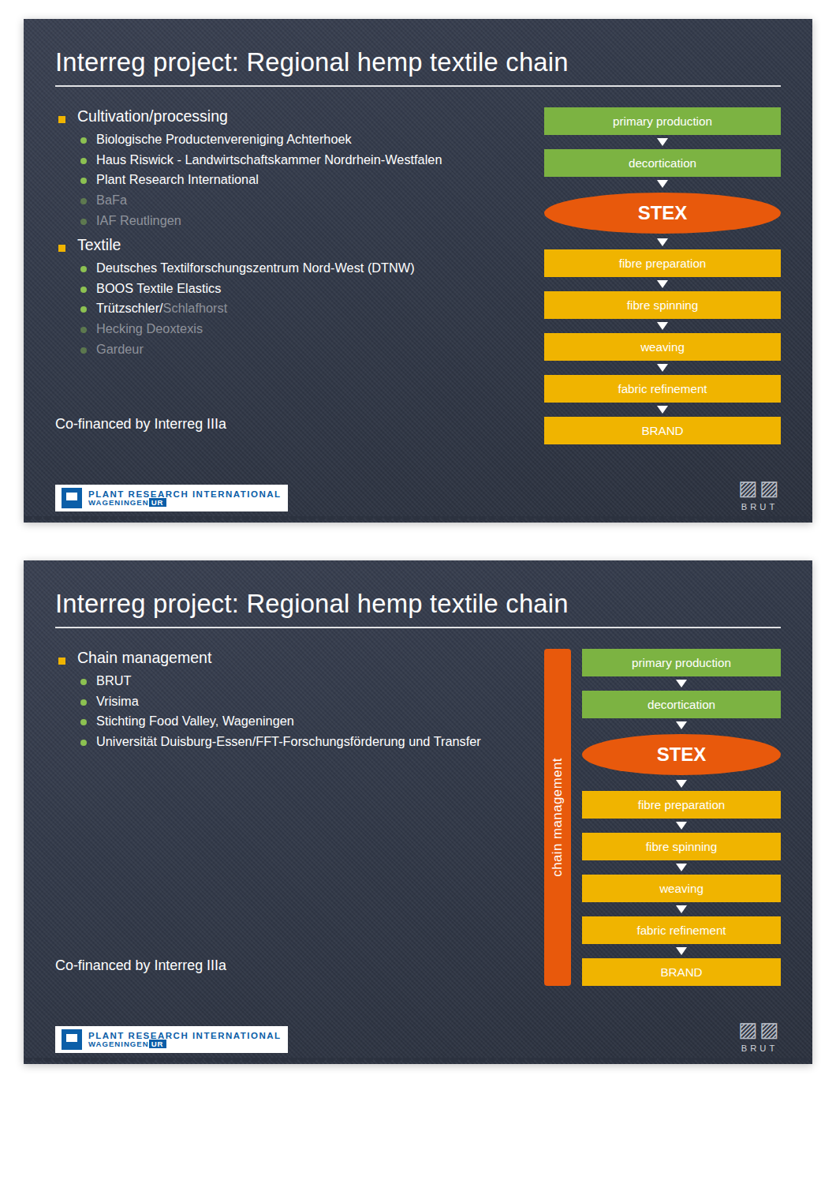Interreg project: Regional hemp textile chain
Cultivation/processing
Biologische Productenvereniging Achterhoek
Haus Riswick - Landwirtschaftskammer Nordrhein-Westfalen
Plant Research International
BaFa
IAF Reutlingen
Textile
Deutsches Textilforschungszentrum Nord-West (DTNW)
BOOS Textile Elastics
Trützschler/Schlafhorst
Hecking Deoxtexis
Gardeur
Co-financed by Interreg IIIa
primary production
decortication
STEX
fibre preparation
fibre spinning
weaving
fabric refinement
BRAND
PLANT RESEARCH INTERNATIONAL WAGENINGENUR
▨▨
BRUT
Interreg project: Regional hemp textile chain
Chain management
BRUT
Vrisima
Stichting Food Valley, Wageningen
Universität Duisburg-Essen/FFT-Forschungsförderung und Transfer
Co-financed by Interreg IIIa
chain management
primary production
decortication
STEX
fibre preparation
fibre spinning
weaving
fabric refinement
BRAND
PLANT RESEARCH INTERNATIONAL WAGENINGENUR
▨▨
BRUT